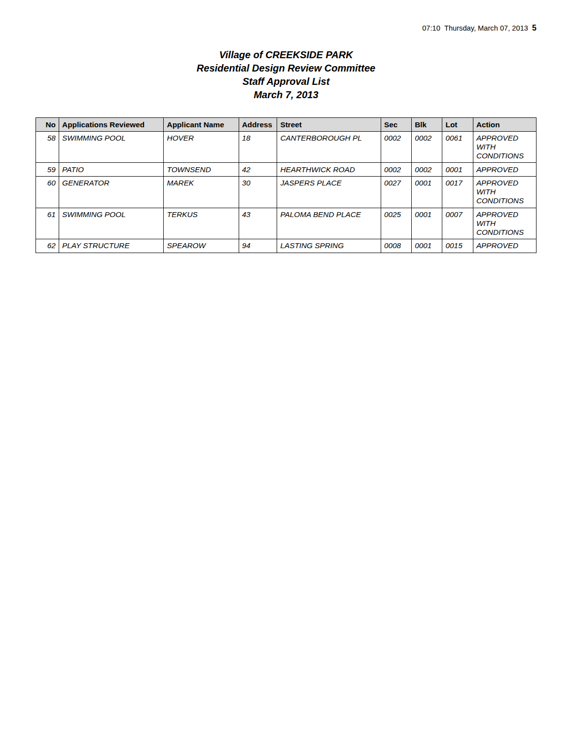07:10 Thursday, March 07, 2013 5
Village of CREEKSIDE PARK
Residential Design Review Committee
Staff Approval List
March 7, 2013
Staff Approval List — March 7, 2013
| No | Applications Reviewed | Applicant Name | Address | Street | Sec | Blk | Lot | Action |
| --- | --- | --- | --- | --- | --- | --- | --- | --- |
| 58 | SWIMMING POOL | HOVER | 18 | CANTERBOROUGH PL | 0002 | 0002 | 0061 | APPROVED WITH CONDITIONS |
| 59 | PATIO | TOWNSEND | 42 | HEARTHWICK ROAD | 0002 | 0002 | 0001 | APPROVED |
| 60 | GENERATOR | MAREK | 30 | JASPERS PLACE | 0027 | 0001 | 0017 | APPROVED WITH CONDITIONS |
| 61 | SWIMMING POOL | TERKUS | 43 | PALOMA BEND PLACE | 0025 | 0001 | 0007 | APPROVED WITH CONDITIONS |
| 62 | PLAY STRUCTURE | SPEAROW | 94 | LASTING SPRING | 0008 | 0001 | 0015 | APPROVED |